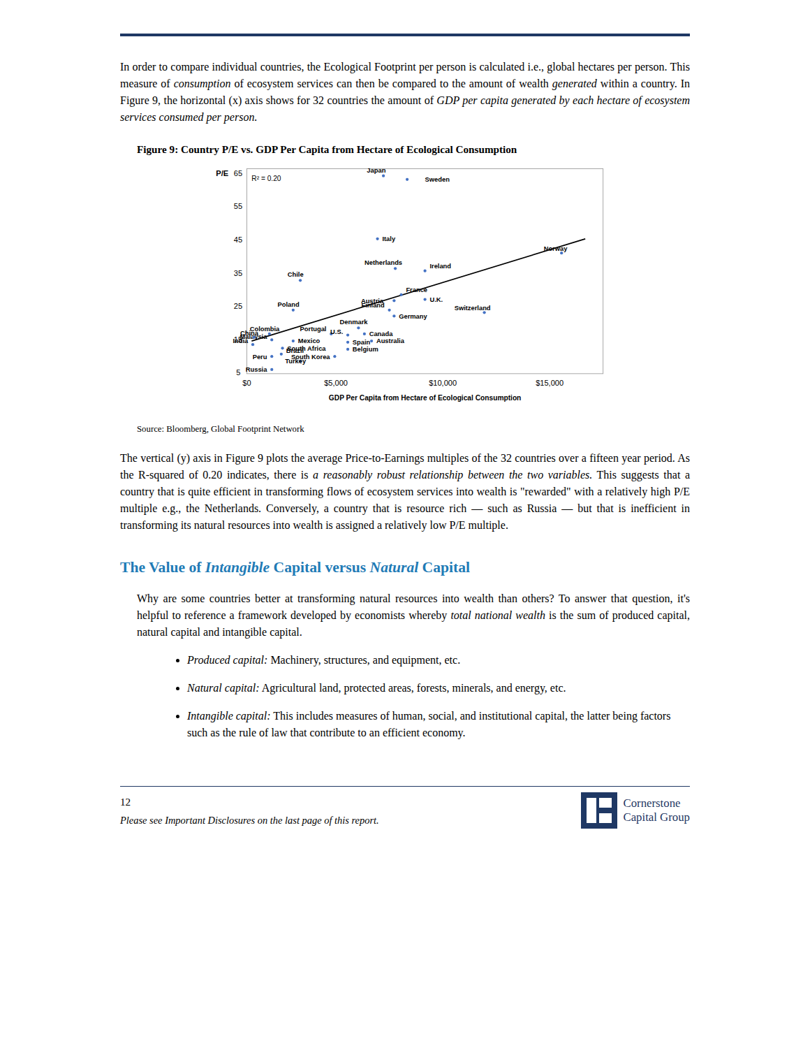In order to compare individual countries, the Ecological Footprint per person is calculated i.e., global hectares per person. This measure of consumption of ecosystem services can then be compared to the amount of wealth generated within a country. In Figure 9, the horizontal (x) axis shows for 32 countries the amount of GDP per capita generated by each hectare of ecosystem services consumed per person.
Figure 9: Country P/E vs. GDP Per Capita from Hectare of Ecological Consumption
P/E 65 55 45 35 25 15 5 R² = 0.20 $0 $5,000 $10,000 $15,000 GDP Per Capita from Hectare of Ecological Consumption Japan Sweden Italy Norway Netherlands Ireland Chile France Austria U.K. Finland Poland Germany Switzerland Denmark Canada Portugal U.S. Colombia Malaysia China India Mexico Spain Australia South Africa Belgium Brazil Peru South Korea Turkey Russia
Source: Bloomberg, Global Footprint Network
The vertical (y) axis in Figure 9 plots the average Price-to-Earnings multiples of the 32 countries over a fifteen year period. As the R-squared of 0.20 indicates, there is a reasonably robust relationship between the two variables. This suggests that a country that is quite efficient in transforming flows of ecosystem services into wealth is "rewarded" with a relatively high P/E multiple e.g., the Netherlands. Conversely, a country that is resource rich — such as Russia — but that is inefficient in transforming its natural resources into wealth is assigned a relatively low P/E multiple.
The Value of Intangible Capital versus Natural Capital
Why are some countries better at transforming natural resources into wealth than others? To answer that question, it's helpful to reference a framework developed by economists whereby total national wealth is the sum of produced capital, natural capital and intangible capital.
Produced capital: Machinery, structures, and equipment, etc.
Natural capital: Agricultural land, protected areas, forests, minerals, and energy, etc.
Intangible capital: This includes measures of human, social, and institutional capital, the latter being factors such as the rule of law that contribute to an efficient economy.
12
Please see Important Disclosures on the last page of this report.
Cornerstone
Capital Group